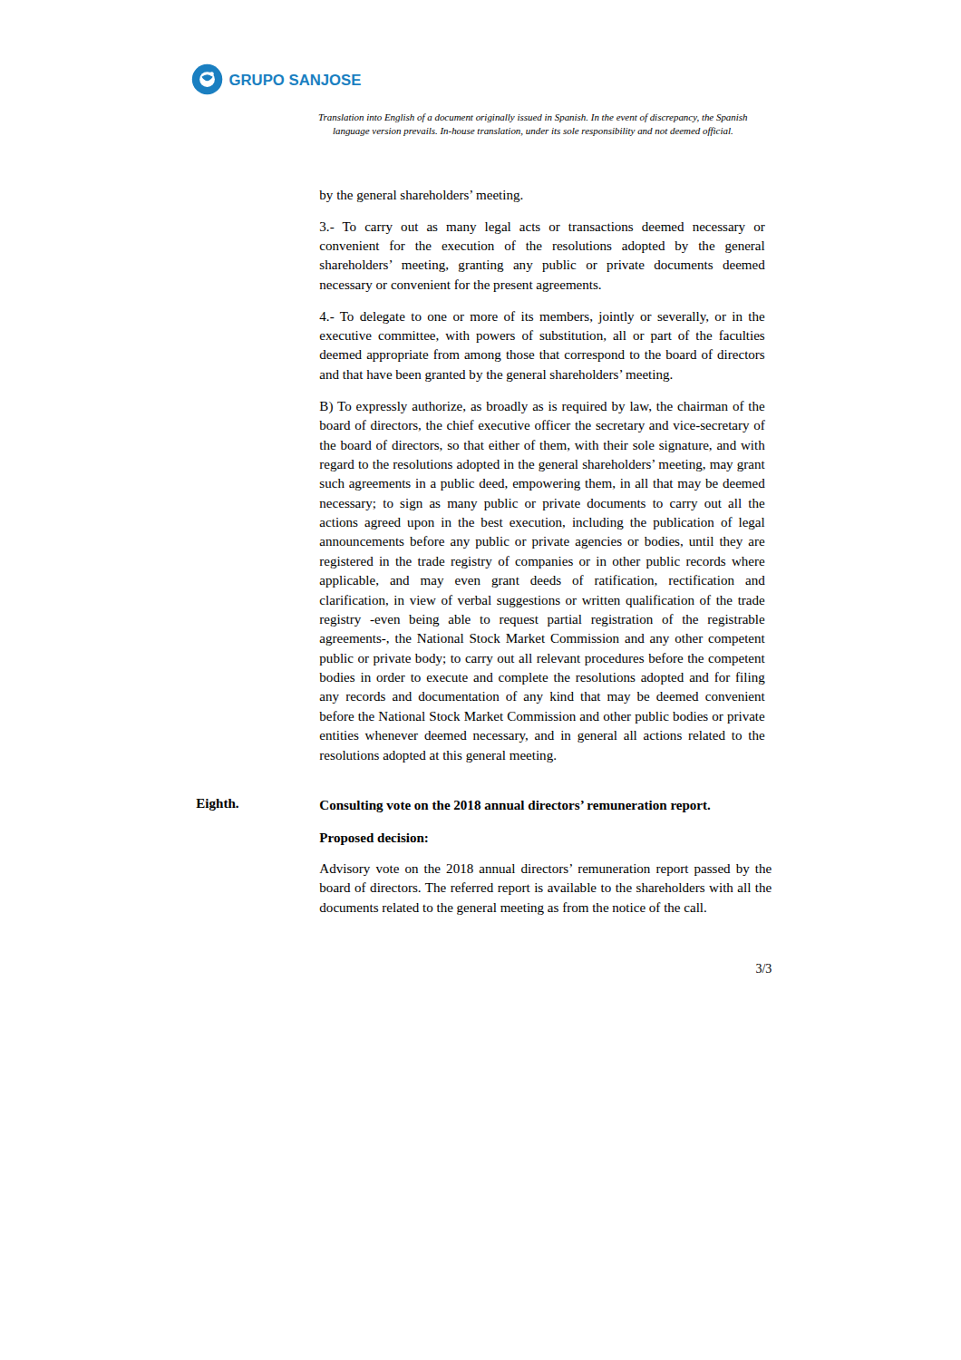GRUPO SANJOSE
Translation into English of a document originally issued in Spanish. In the event of discrepancy, the Spanish language version prevails. In-house translation, under its sole responsibility and not deemed official.
by the general shareholders’ meeting.
3.- To carry out as many legal acts or transactions deemed necessary or convenient for the execution of the resolutions adopted by the general shareholders’ meeting, granting any public or private documents deemed necessary or convenient for the present agreements.
4.- To delegate to one or more of its members, jointly or severally, or in the executive committee, with powers of substitution, all or part of the faculties deemed appropriate from among those that correspond to the board of directors and that have been granted by the general shareholders’ meeting.
B) To expressly authorize, as broadly as is required by law, the chairman of the board of directors, the chief executive officer the secretary and vice-secretary of the board of directors, so that either of them, with their sole signature, and with regard to the resolutions adopted in the general shareholders’ meeting, may grant such agreements in a public deed, empowering them, in all that may be deemed necessary; to sign as many public or private documents to carry out all the actions agreed upon in the best execution, including the publication of legal announcements before any public or private agencies or bodies, until they are registered in the trade registry of companies or in other public records where applicable, and may even grant deeds of ratification, rectification and clarification, in view of verbal suggestions or written qualification of the trade registry -even being able to request partial registration of the registrable agreements-, the National Stock Market Commission and any other competent public or private body; to carry out all relevant procedures before the competent bodies in order to execute and complete the resolutions adopted and for filing any records and documentation of any kind that may be deemed convenient before the National Stock Market Commission and other public bodies or private entities whenever deemed necessary, and in general all actions related to the resolutions adopted at this general meeting.
Eighth.
Consulting vote on the 2018 annual directors’ remuneration report.
Proposed decision:
Advisory vote on the 2018 annual directors’ remuneration report passed by the board of directors. The referred report is available to the shareholders with all the documents related to the general meeting as from the notice of the call.
3/3